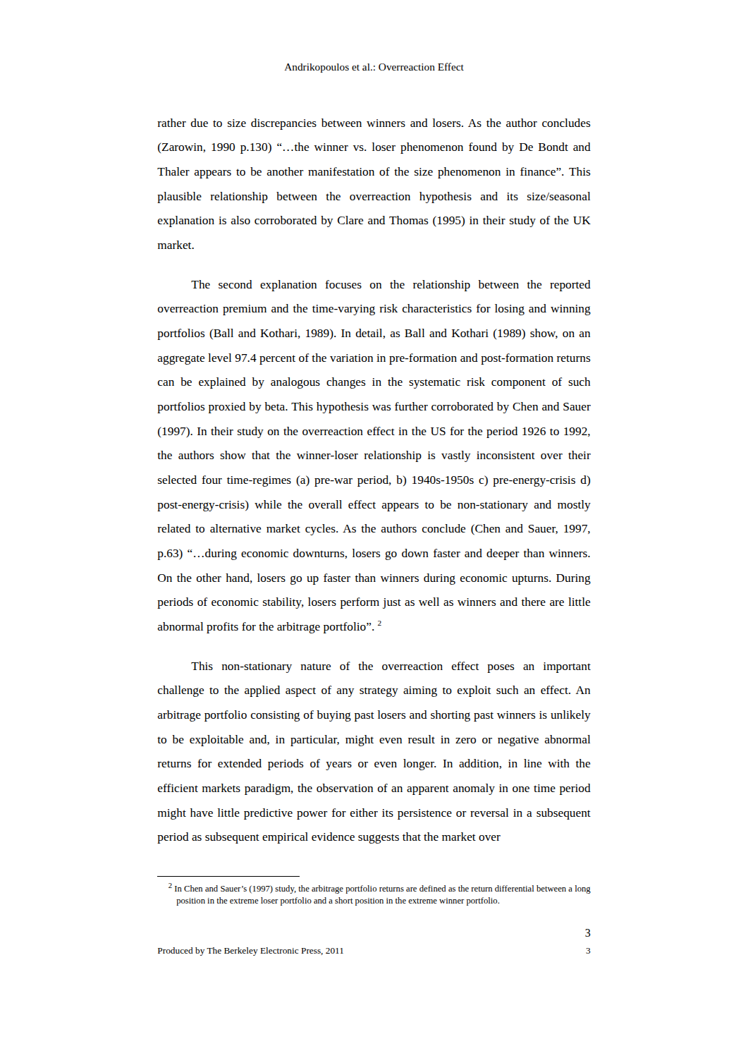Andrikopoulos et al.: Overreaction Effect
rather due to size discrepancies between winners and losers. As the author concludes (Zarowin, 1990 p.130) “…the winner vs. loser phenomenon found by De Bondt and Thaler appears to be another manifestation of the size phenomenon in finance”. This plausible relationship between the overreaction hypothesis and its size/seasonal explanation is also corroborated by Clare and Thomas (1995) in their study of the UK market.
The second explanation focuses on the relationship between the reported overreaction premium and the time-varying risk characteristics for losing and winning portfolios (Ball and Kothari, 1989). In detail, as Ball and Kothari (1989) show, on an aggregate level 97.4 percent of the variation in pre-formation and post-formation returns can be explained by analogous changes in the systematic risk component of such portfolios proxied by beta. This hypothesis was further corroborated by Chen and Sauer (1997). In their study on the overreaction effect in the US for the period 1926 to 1992, the authors show that the winner-loser relationship is vastly inconsistent over their selected four time-regimes (a) pre-war period, b) 1940s-1950s c) pre-energy-crisis d) post-energy-crisis) while the overall effect appears to be non-stationary and mostly related to alternative market cycles. As the authors conclude (Chen and Sauer, 1997, p.63) “…during economic downturns, losers go down faster and deeper than winners. On the other hand, losers go up faster than winners during economic upturns. During periods of economic stability, losers perform just as well as winners and there are little abnormal profits for the arbitrage portfolio”. 2
This non-stationary nature of the overreaction effect poses an important challenge to the applied aspect of any strategy aiming to exploit such an effect. An arbitrage portfolio consisting of buying past losers and shorting past winners is unlikely to be exploitable and, in particular, might even result in zero or negative abnormal returns for extended periods of years or even longer. In addition, in line with the efficient markets paradigm, the observation of an apparent anomaly in one time period might have little predictive power for either its persistence or reversal in a subsequent period as subsequent empirical evidence suggests that the market over
2 In Chen and Sauer’s (1997) study, the arbitrage portfolio returns are defined as the return differential between a long position in the extreme loser portfolio and a short position in the extreme winner portfolio.
3
Produced by The Berkeley Electronic Press, 2011
3